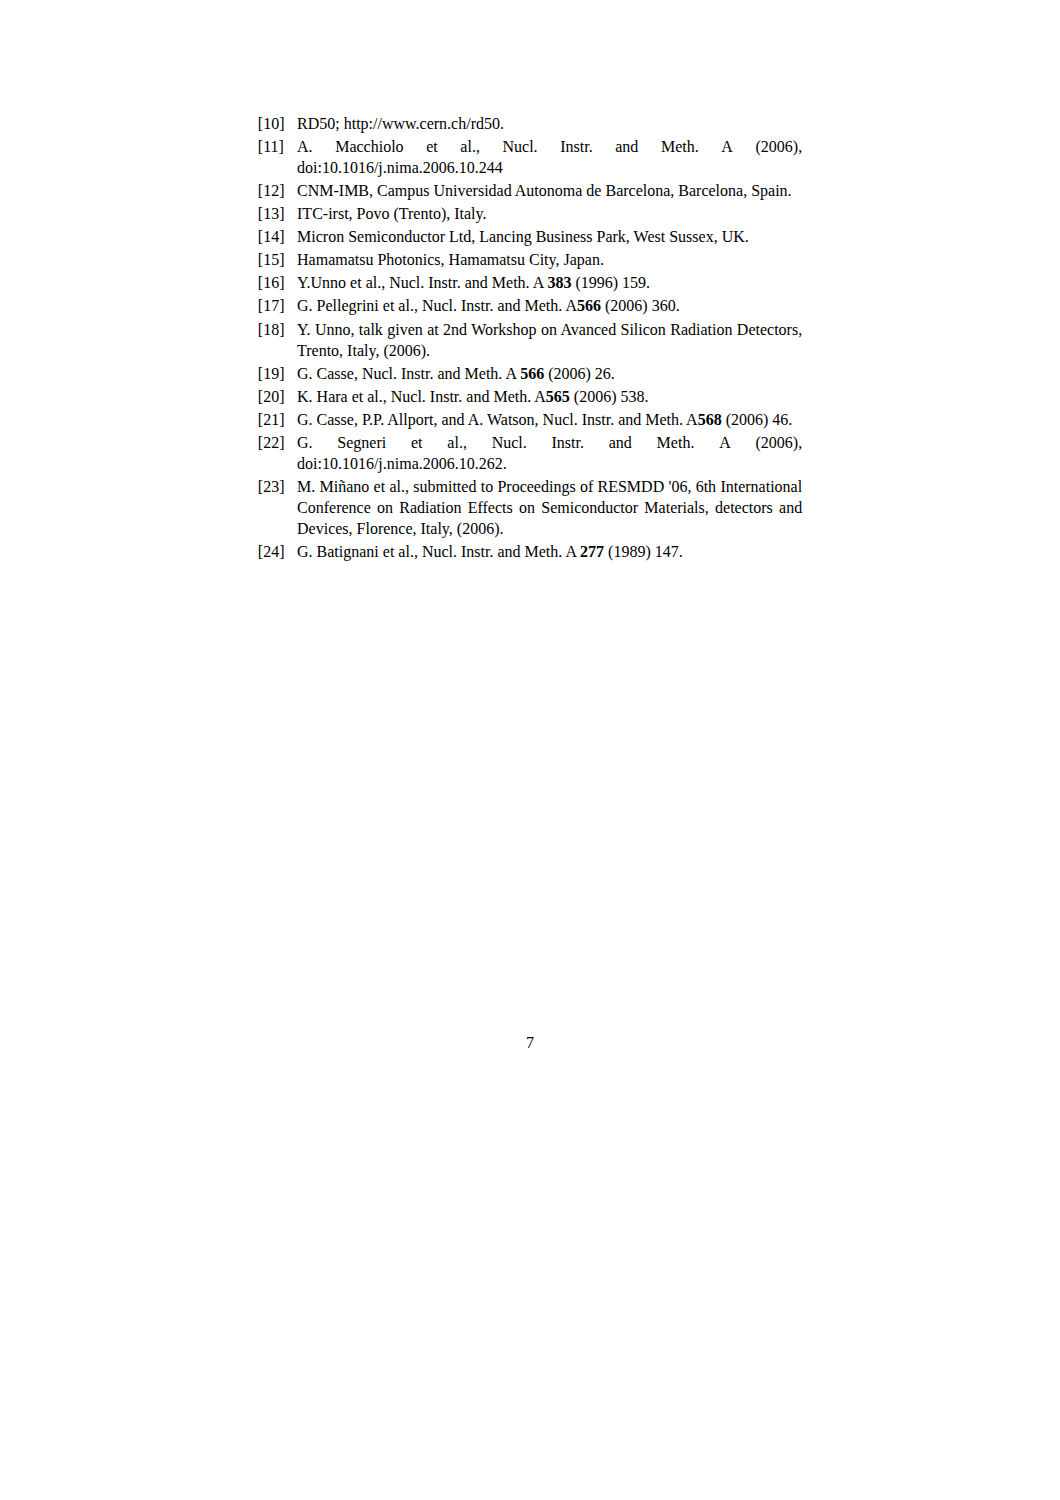[10] RD50; http://www.cern.ch/rd50.
[11] A. Macchiolo et al., Nucl. Instr. and Meth. A (2006), doi:10.1016/j.nima.2006.10.244
[12] CNM-IMB, Campus Universidad Autonoma de Barcelona, Barcelona, Spain.
[13] ITC-irst, Povo (Trento), Italy.
[14] Micron Semiconductor Ltd, Lancing Business Park, West Sussex, UK.
[15] Hamamatsu Photonics, Hamamatsu City, Japan.
[16] Y.Unno et al., Nucl. Instr. and Meth. A 383 (1996) 159.
[17] G. Pellegrini et al., Nucl. Instr. and Meth. A566 (2006) 360.
[18] Y. Unno, talk given at 2nd Workshop on Avanced Silicon Radiation Detectors, Trento, Italy, (2006).
[19] G. Casse, Nucl. Instr. and Meth. A 566 (2006) 26.
[20] K. Hara et al., Nucl. Instr. and Meth. A565 (2006) 538.
[21] G. Casse, P.P. Allport, and A. Watson, Nucl. Instr. and Meth. A568 (2006) 46.
[22] G. Segneri et al., Nucl. Instr. and Meth. A (2006), doi:10.1016/j.nima.2006.10.262.
[23] M. Miñano et al., submitted to Proceedings of RESMDD '06, 6th International Conference on Radiation Effects on Semiconductor Materials, detectors and Devices, Florence, Italy, (2006).
[24] G. Batignani et al., Nucl. Instr. and Meth. A 277 (1989) 147.
7